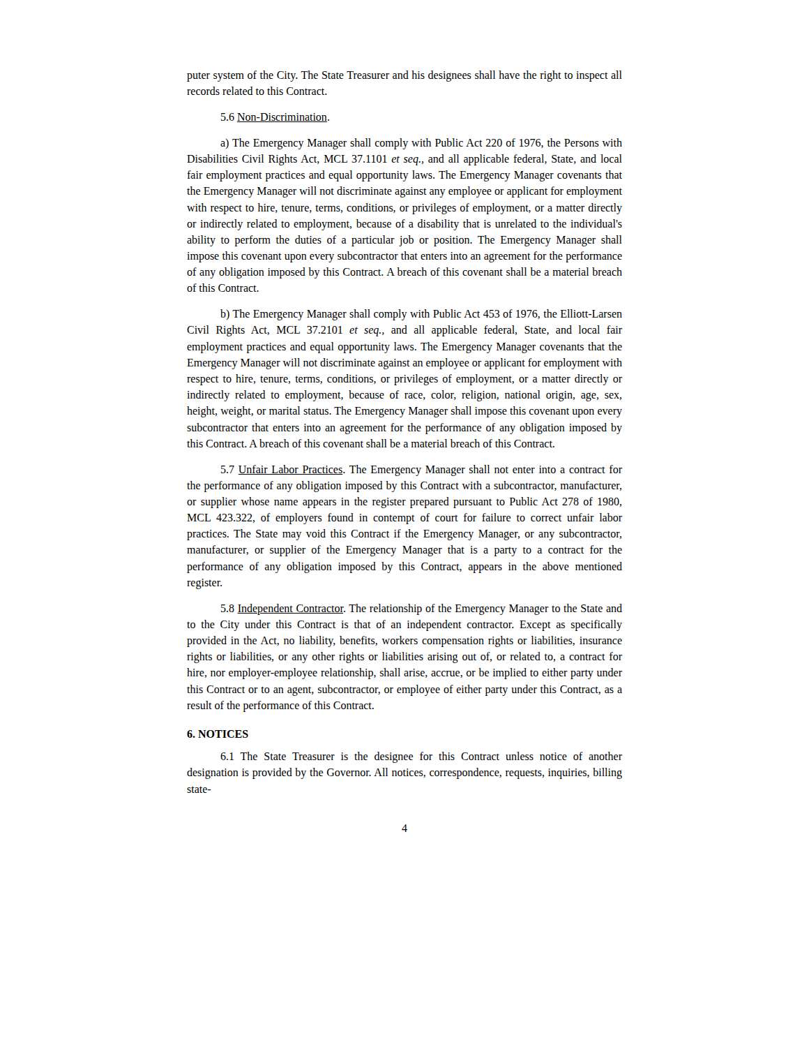puter system of the City. The State Treasurer and his designees shall have the right to inspect all records related to this Contract.
5.6 Non-Discrimination.
a) The Emergency Manager shall comply with Public Act 220 of 1976, the Persons with Disabilities Civil Rights Act, MCL 37.1101 et seq., and all applicable federal, State, and local fair employment practices and equal opportunity laws. The Emergency Manager covenants that the Emergency Manager will not discriminate against any employee or applicant for employment with respect to hire, tenure, terms, conditions, or privileges of employment, or a matter directly or indirectly related to employment, because of a disability that is unrelated to the individual's ability to perform the duties of a particular job or position. The Emergency Manager shall impose this covenant upon every subcontractor that enters into an agreement for the performance of any obligation imposed by this Contract. A breach of this covenant shall be a material breach of this Contract.
b) The Emergency Manager shall comply with Public Act 453 of 1976, the Elliott-Larsen Civil Rights Act, MCL 37.2101 et seq., and all applicable federal, State, and local fair employment practices and equal opportunity laws. The Emergency Manager covenants that the Emergency Manager will not discriminate against an employee or applicant for employment with respect to hire, tenure, terms, conditions, or privileges of employment, or a matter directly or indirectly related to employment, because of race, color, religion, national origin, age, sex, height, weight, or marital status. The Emergency Manager shall impose this covenant upon every subcontractor that enters into an agreement for the performance of any obligation imposed by this Contract. A breach of this covenant shall be a material breach of this Contract.
5.7 Unfair Labor Practices. The Emergency Manager shall not enter into a contract for the performance of any obligation imposed by this Contract with a subcontractor, manufacturer, or supplier whose name appears in the register prepared pursuant to Public Act 278 of 1980, MCL 423.322, of employers found in contempt of court for failure to correct unfair labor practices. The State may void this Contract if the Emergency Manager, or any subcontractor, manufacturer, or supplier of the Emergency Manager that is a party to a contract for the performance of any obligation imposed by this Contract, appears in the above mentioned register.
5.8 Independent Contractor. The relationship of the Emergency Manager to the State and to the City under this Contract is that of an independent contractor. Except as specifically provided in the Act, no liability, benefits, workers compensation rights or liabilities, insurance rights or liabilities, or any other rights or liabilities arising out of, or related to, a contract for hire, nor employer-employee relationship, shall arise, accrue, or be implied to either party under this Contract or to an agent, subcontractor, or employee of either party under this Contract, as a result of the performance of this Contract.
6. NOTICES
6.1 The State Treasurer is the designee for this Contract unless notice of another designation is provided by the Governor. All notices, correspondence, requests, inquiries, billing state-
4